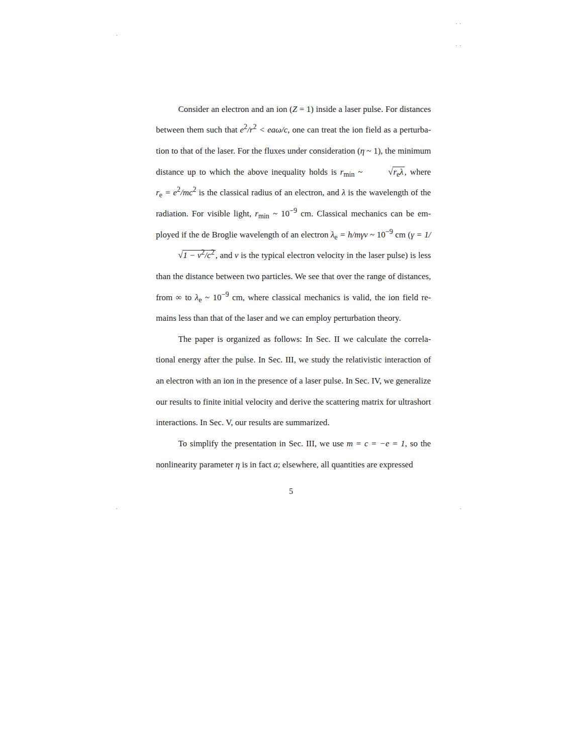. · · · ·
Consider an electron and an ion (Z = 1) inside a laser pulse. For distances between them such that e2/r2 < eaω/c, one can treat the ion field as a perturbation to that of the laser. For the fluxes under consideration (η ~ 1), the minimum distance up to which the above inequality holds is rmin ~ √reλ, where re = e2/mc2 is the classical radius of an electron, and λ is the wavelength of the radiation. For visible light, rmin ~ 10−9 cm. Classical mechanics can be employed if the de Broglie wavelength of an electron λe = h/mγv ~ 10−9 cm (γ = 1/√1 − v2/c2, and v is the typical electron velocity in the laser pulse) is less than the distance between two particles. We see that over the range of distances, from ∞ to λe ~ 10−9 cm, where classical mechanics is valid, the ion field remains less than that of the laser and we can employ perturbation theory.
The paper is organized as follows: In Sec. II we calculate the correlational energy after the pulse. In Sec. III, we study the relativistic interaction of an electron with an ion in the presence of a laser pulse. In Sec. IV, we generalize our results to finite initial velocity and derive the scattering matrix for ultrashort interactions. In Sec. V, our results are summarized.
To simplify the presentation in Sec. III, we use m = c = −e = 1, so the nonlinearity parameter η is in fact a; elsewhere, all quantities are expressed
5
. .